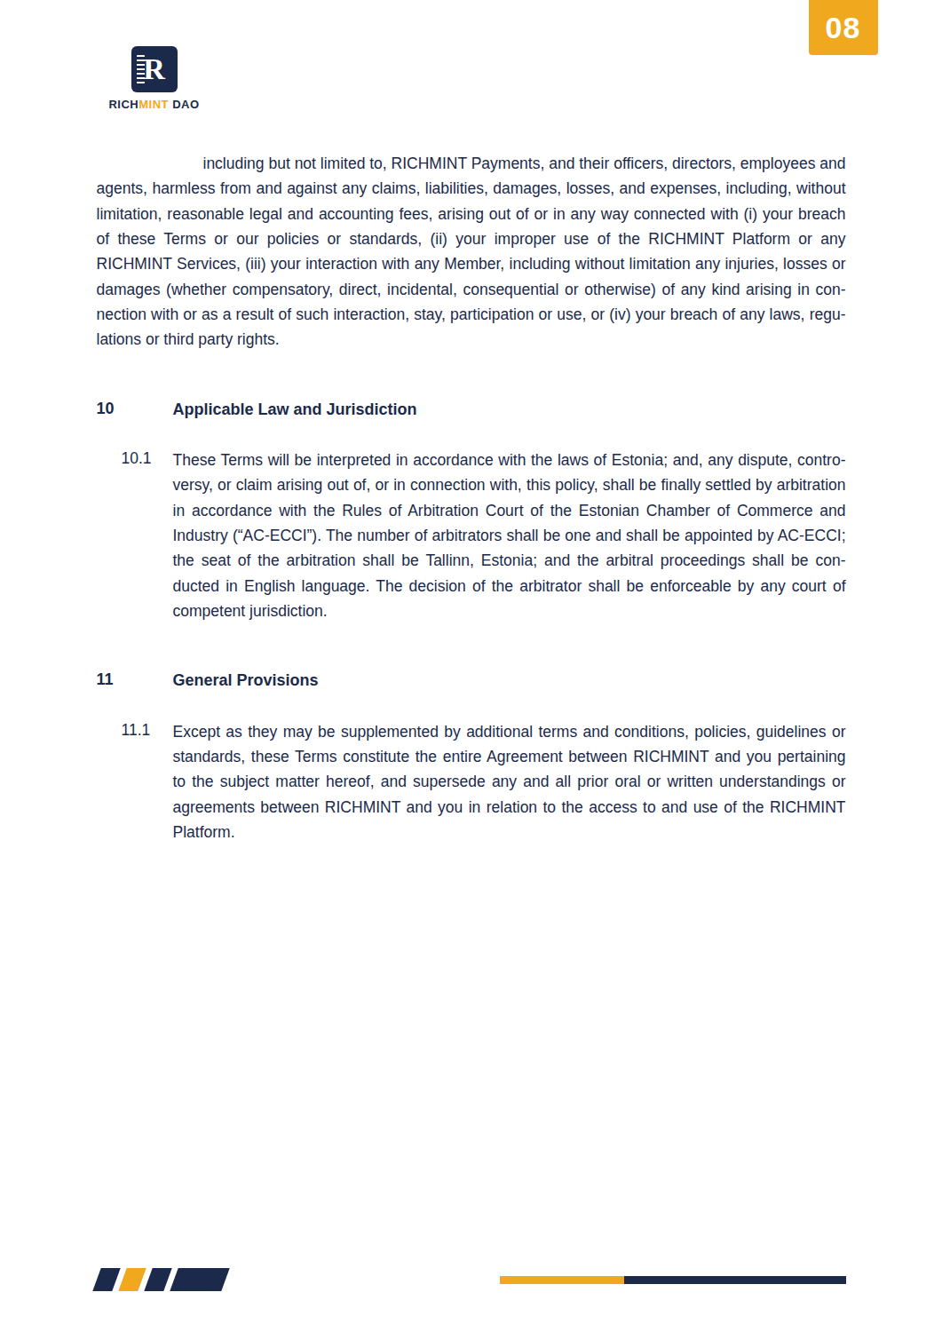08
RICH MINT DAO
including but not limited to, RICHMINT Payments, and their officers, directors, employees and agents, harmless from and against any claims, liabilities, damages, losses, and expenses, including, without limitation, reasonable legal and accounting fees, arising out of or in any way connected with (i) your breach of these Terms or our policies or standards, (ii) your improper use of the RICHMINT Platform or any RICHMINT Services, (iii) your interaction with any Member, including without limitation any injuries, losses or damages (whether compensatory, direct, incidental, consequential or otherwise) of any kind arising in connection with or as a result of such interaction, stay, participation or use, or (iv) your breach of any laws, regulations or third party rights.
10
Applicable Law and Jurisdiction
10.1
These Terms will be interpreted in accordance with the laws of Estonia; and, any dispute, controversy, or claim arising out of, or in connection with, this policy, shall be finally settled by arbitration in accordance with the Rules of Arbitration Court of the Estonian Chamber of Commerce and Industry (“AC-ECCI”). The number of arbitrators shall be one and shall be appointed by AC-ECCI; the seat of the arbitration shall be Tallinn, Estonia; and the arbitral proceedings shall be conducted in English language. The decision of the arbitrator shall be enforceable by any court of competent jurisdiction.
11
General Provisions
11.1
Except as they may be supplemented by additional terms and conditions, policies, guidelines or standards, these Terms constitute the entire Agreement between RICHMINT and you pertaining to the subject matter hereof, and supersede any and all prior oral or written understandings or agreements between RICHMINT and you in relation to the access to and use of the RICHMINT Platform.